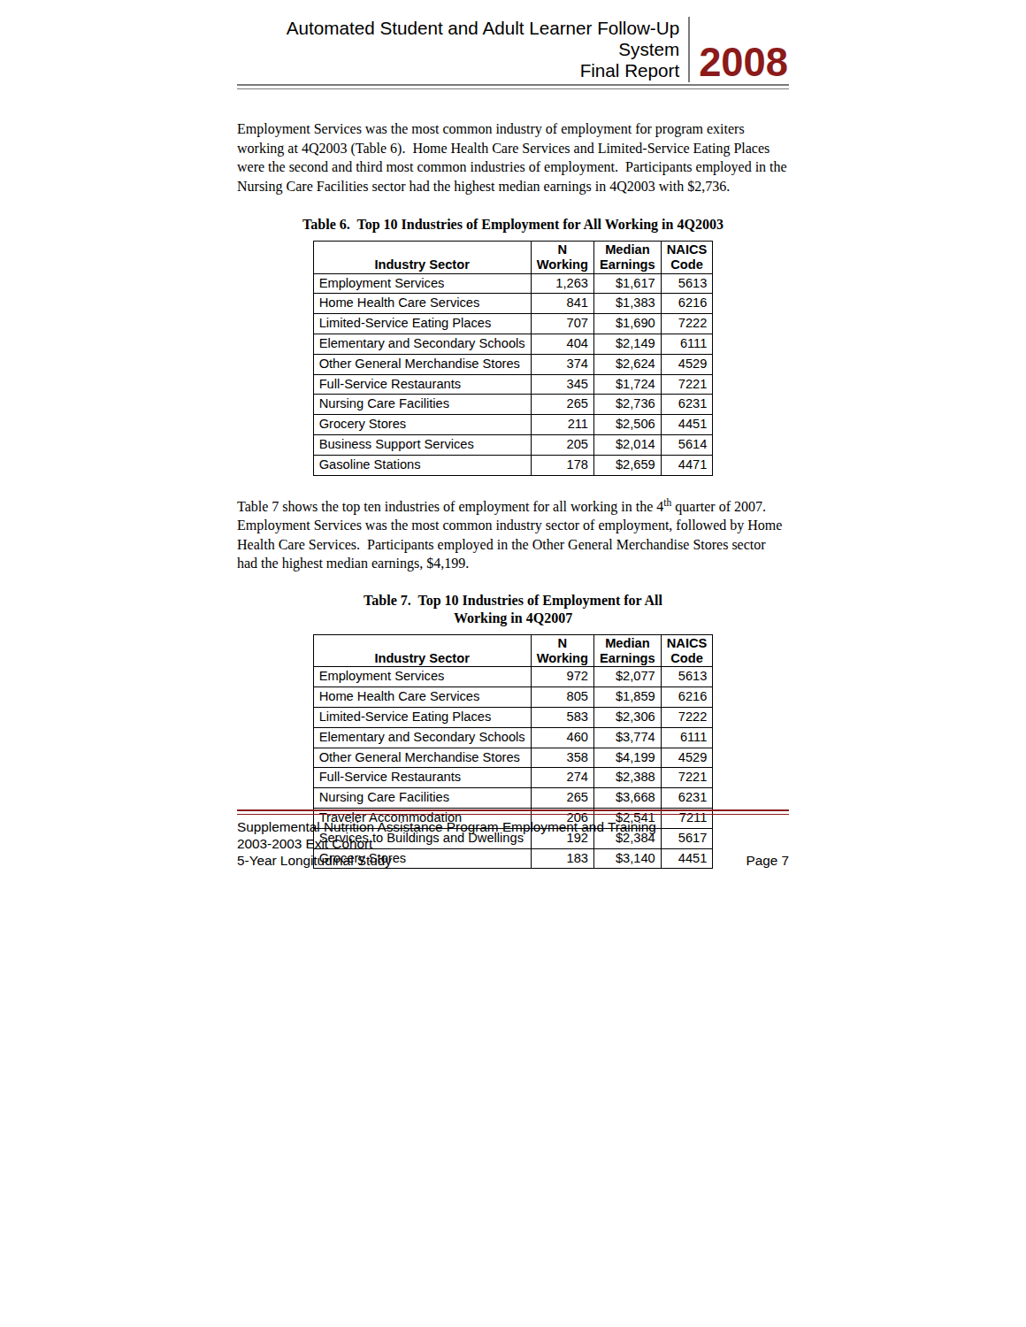| Automated Student and Adult Learner Follow-Up System Final Report | 2008 |
Employment Services was the most common industry of employment for program exiters working at 4Q2003 (Table 6). Home Health Care Services and Limited-Service Eating Places were the second and third most common industries of employment. Participants employed in the Nursing Care Facilities sector had the highest median earnings in 4Q2003 with $2,736.
Table 6. Top 10 Industries of Employment for All Working in 4Q2003
| Industry Sector | N Working | Median Earnings | NAICS Code |
| --- | --- | --- | --- |
| Employment Services | 1,263 | $1,617 | 5613 |
| Home Health Care Services | 841 | $1,383 | 6216 |
| Limited-Service Eating Places | 707 | $1,690 | 7222 |
| Elementary and Secondary Schools | 404 | $2,149 | 6111 |
| Other General Merchandise Stores | 374 | $2,624 | 4529 |
| Full-Service Restaurants | 345 | $1,724 | 7221 |
| Nursing Care Facilities | 265 | $2,736 | 6231 |
| Grocery Stores | 211 | $2,506 | 4451 |
| Business Support Services | 205 | $2,014 | 5614 |
| Gasoline Stations | 178 | $2,659 | 4471 |
Table 7 shows the top ten industries of employment for all working in the 4th quarter of 2007. Employment Services was the most common industry sector of employment, followed by Home Health Care Services. Participants employed in the Other General Merchandise Stores sector had the highest median earnings, $4,199.
Table 7. Top 10 Industries of Employment for All
Working in 4Q2007
| Industry Sector | N Working | Median Earnings | NAICS Code |
| --- | --- | --- | --- |
| Employment Services | 972 | $2,077 | 5613 |
| Home Health Care Services | 805 | $1,859 | 6216 |
| Limited-Service Eating Places | 583 | $2,306 | 7222 |
| Elementary and Secondary Schools | 460 | $3,774 | 6111 |
| Other General Merchandise Stores | 358 | $4,199 | 4529 |
| Full-Service Restaurants | 274 | $2,388 | 7221 |
| Nursing Care Facilities | 265 | $3,668 | 6231 |
| Traveler Accommodation | 206 | $2,541 | 7211 |
| Services to Buildings and Dwellings | 192 | $2,384 | 5617 |
| Grocery Stores | 183 | $3,140 | 4451 |
Supplemental Nutrition Assistance Program Employment and Training
2003-2003 Exit Cohort
5-Year Longitudinal Study Page 7